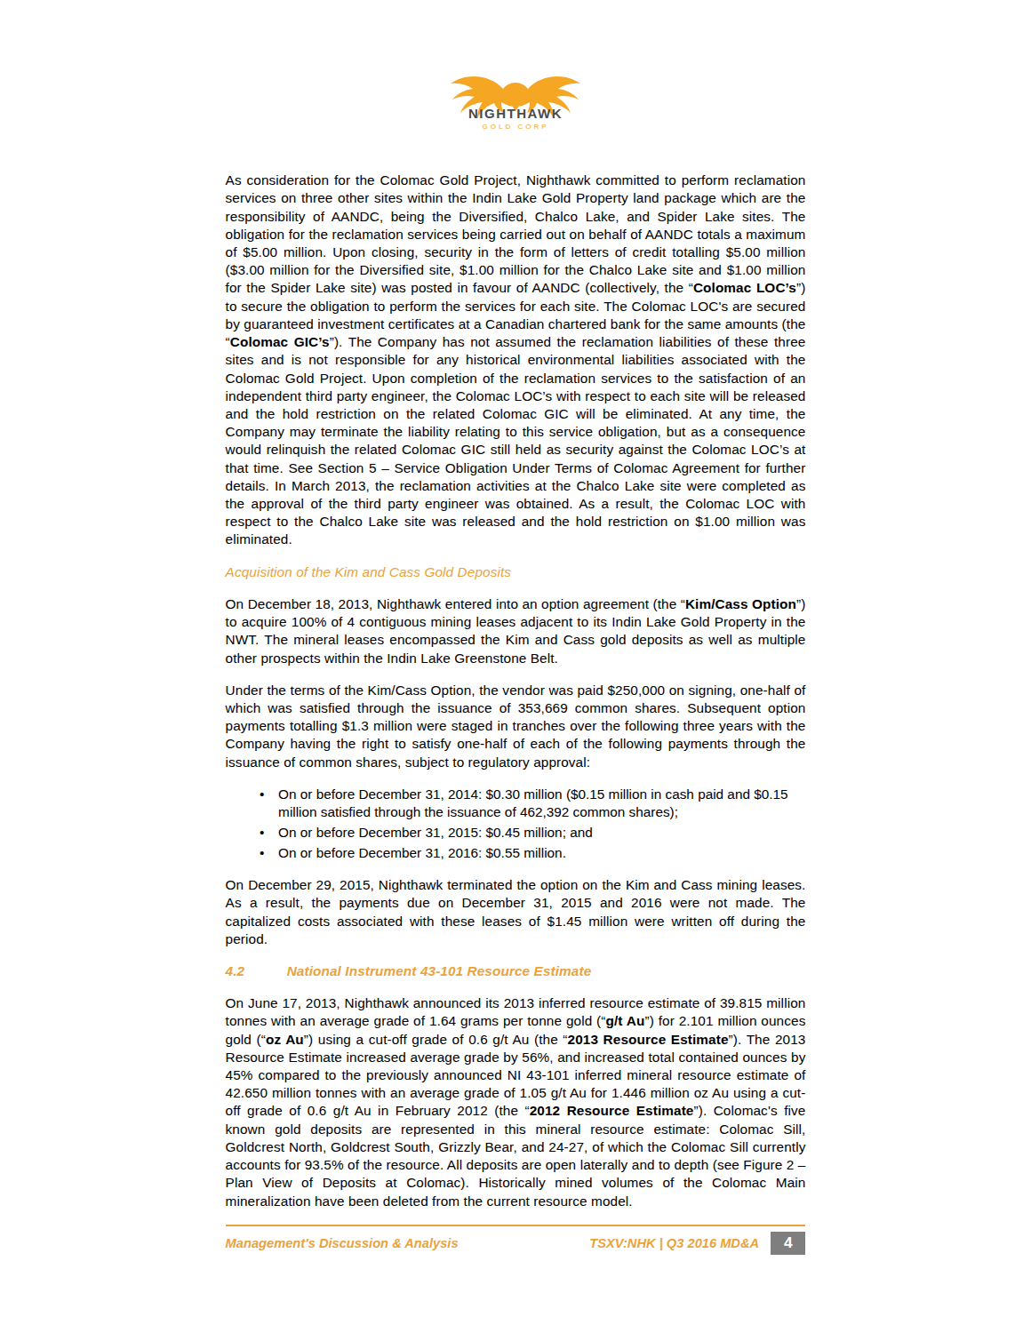NIGHTHAWK GOLD CORP
As consideration for the Colomac Gold Project, Nighthawk committed to perform reclamation services on three other sites within the Indin Lake Gold Property land package which are the responsibility of AANDC, being the Diversified, Chalco Lake, and Spider Lake sites. The obligation for the reclamation services being carried out on behalf of AANDC totals a maximum of $5.00 million. Upon closing, security in the form of letters of credit totalling $5.00 million ($3.00 million for the Diversified site, $1.00 million for the Chalco Lake site and $1.00 million for the Spider Lake site) was posted in favour of AANDC (collectively, the “Colomac LOC’s”) to secure the obligation to perform the services for each site. The Colomac LOC's are secured by guaranteed investment certificates at a Canadian chartered bank for the same amounts (the “Colomac GIC’s”). The Company has not assumed the reclamation liabilities of these three sites and is not responsible for any historical environmental liabilities associated with the Colomac Gold Project. Upon completion of the reclamation services to the satisfaction of an independent third party engineer, the Colomac LOC’s with respect to each site will be released and the hold restriction on the related Colomac GIC will be eliminated. At any time, the Company may terminate the liability relating to this service obligation, but as a consequence would relinquish the related Colomac GIC still held as security against the Colomac LOC’s at that time. See Section 5 – Service Obligation Under Terms of Colomac Agreement for further details. In March 2013, the reclamation activities at the Chalco Lake site were completed as the approval of the third party engineer was obtained. As a result, the Colomac LOC with respect to the Chalco Lake site was released and the hold restriction on $1.00 million was eliminated.
Acquisition of the Kim and Cass Gold Deposits
On December 18, 2013, Nighthawk entered into an option agreement (the “Kim/Cass Option”) to acquire 100% of 4 contiguous mining leases adjacent to its Indin Lake Gold Property in the NWT. The mineral leases encompassed the Kim and Cass gold deposits as well as multiple other prospects within the Indin Lake Greenstone Belt.
Under the terms of the Kim/Cass Option, the vendor was paid $250,000 on signing, one-half of which was satisfied through the issuance of 353,669 common shares. Subsequent option payments totalling $1.3 million were staged in tranches over the following three years with the Company having the right to satisfy one-half of each of the following payments through the issuance of common shares, subject to regulatory approval:
On or before December 31, 2014: $0.30 million ($0.15 million in cash paid and $0.15 million satisfied through the issuance of 462,392 common shares);
On or before December 31, 2015: $0.45 million; and
On or before December 31, 2016: $0.55 million.
On December 29, 2015, Nighthawk terminated the option on the Kim and Cass mining leases. As a result, the payments due on December 31, 2015 and 2016 were not made. The capitalized costs associated with these leases of $1.45 million were written off during the period.
4.2 National Instrument 43-101 Resource Estimate
On June 17, 2013, Nighthawk announced its 2013 inferred resource estimate of 39.815 million tonnes with an average grade of 1.64 grams per tonne gold (“g/t Au”) for 2.101 million ounces gold (“oz Au”) using a cut-off grade of 0.6 g/t Au (the “2013 Resource Estimate”). The 2013 Resource Estimate increased average grade by 56%, and increased total contained ounces by 45% compared to the previously announced NI 43-101 inferred mineral resource estimate of 42.650 million tonnes with an average grade of 1.05 g/t Au for 1.446 million oz Au using a cut-off grade of 0.6 g/t Au in February 2012 (the “2012 Resource Estimate”). Colomac's five known gold deposits are represented in this mineral resource estimate: Colomac Sill, Goldcrest North, Goldcrest South, Grizzly Bear, and 24-27, of which the Colomac Sill currently accounts for 93.5% of the resource. All deposits are open laterally and to depth (see Figure 2 – Plan View of Deposits at Colomac). Historically mined volumes of the Colomac Main mineralization have been deleted from the current resource model.
Management's Discussion & Analysis
TSXV:NHK | Q3 2016 MD&A 4